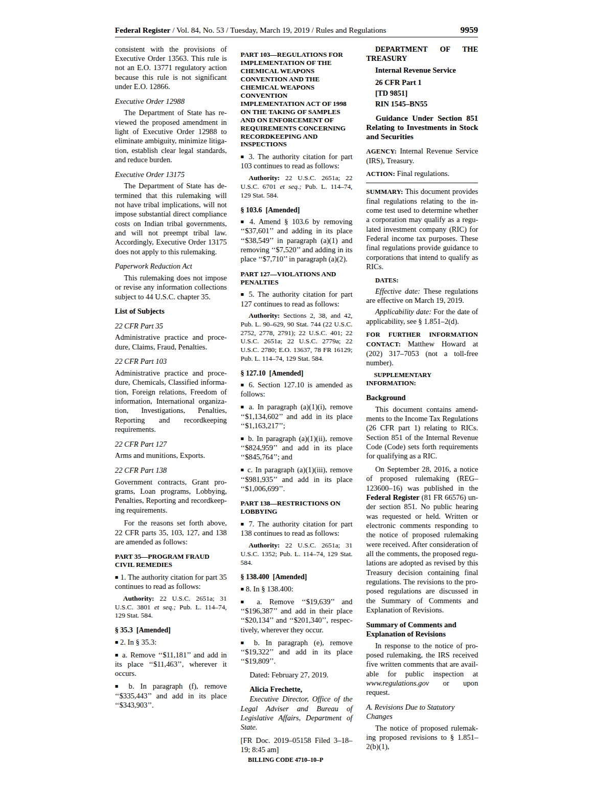Federal Register / Vol. 84, No. 53 / Tuesday, March 19, 2019 / Rules and Regulations
9959
consistent with the provisions of Executive Order 13563. This rule is not an E.O. 13771 regulatory action because this rule is not significant under E.O. 12866.
Executive Order 12988
The Department of State has reviewed the proposed amendment in light of Executive Order 12988 to eliminate ambiguity, minimize litigation, establish clear legal standards, and reduce burden.
Executive Order 13175
The Department of State has determined that this rulemaking will not have tribal implications, will not impose substantial direct compliance costs on Indian tribal governments, and will not preempt tribal law. Accordingly, Executive Order 13175 does not apply to this rulemaking.
Paperwork Reduction Act
This rulemaking does not impose or revise any information collections subject to 44 U.S.C. chapter 35.
List of Subjects
22 CFR Part 35
Administrative practice and procedure, Claims, Fraud, Penalties.
22 CFR Part 103
Administrative practice and procedure, Chemicals, Classified information, Foreign relations, Freedom of information, International organization, Investigations, Penalties, Reporting and recordkeeping requirements.
22 CFR Part 127
Arms and munitions, Exports.
22 CFR Part 138
Government contracts, Grant programs, Loan programs, Lobbying, Penalties, Reporting and recordkeeping requirements.
For the reasons set forth above, 22 CFR parts 35, 103, 127, and 138 are amended as follows:
PART 35—PROGRAM FRAUD CIVIL REMEDIES
■ 1. The authority citation for part 35 continues to read as follows:
Authority: 22 U.S.C. 2651a; 31 U.S.C. 3801 et seq.; Pub. L. 114–74, 129 Stat. 584.
§ 35.3 [Amended]
■ 2. In § 35.3:
■ a. Remove ‘‘$11,181’’ and add in its place ‘‘$11,463’’, wherever it occurs.
■ b. In paragraph (f), remove ‘‘$335,443’’ and add in its place ‘‘$343,903’’.
PART 103—REGULATIONS FOR IMPLEMENTATION OF THE CHEMICAL WEAPONS CONVENTION AND THE CHEMICAL WEAPONS CONVENTION IMPLEMENTATION ACT OF 1998 ON THE TAKING OF SAMPLES AND ON ENFORCEMENT OF REQUIREMENTS CONCERNING RECORDKEEPING AND INSPECTIONS
■ 3. The authority citation for part 103 continues to read as follows:
Authority: 22 U.S.C. 2651a; 22 U.S.C. 6701 et seq.; Pub. L. 114–74, 129 Stat. 584.
§ 103.6 [Amended]
■ 4. Amend § 103.6 by removing ‘‘$37,601’’ and adding in its place ‘‘$38,549’’ in paragraph (a)(1) and removing ‘‘$7,520’’ and adding in its place ‘‘$7,710’’ in paragraph (a)(2).
PART 127—VIOLATIONS AND PENALTIES
■ 5. The authority citation for part 127 continues to read as follows:
Authority: Sections 2, 38, and 42, Pub. L. 90–629, 90 Stat. 744 (22 U.S.C. 2752, 2778, 2791); 22 U.S.C. 401; 22 U.S.C. 2651a; 22 U.S.C. 2779a; 22 U.S.C. 2780; E.O. 13637, 78 FR 16129; Pub. L. 114–74, 129 Stat. 584.
§ 127.10 [Amended]
■ 6. Section 127.10 is amended as follows:
■ a. In paragraph (a)(1)(i), remove ‘‘$1,134,602’’ and add in its place ‘‘$1,163,217’’;
■ b. In paragraph (a)(1)(ii), remove ‘‘$824,959’’ and add in its place ‘‘$845,764’’; and
■ c. In paragraph (a)(1)(iii), remove ‘‘$981,935’’ and add in its place ‘‘$1,006,699’’.
PART 138—RESTRICTIONS ON LOBBYING
■ 7. The authority citation for part 138 continues to read as follows:
Authority: 22 U.S.C. 2651a; 31 U.S.C. 1352; Pub. L. 114–74, 129 Stat. 584.
§ 138.400 [Amended]
■ 8. In § 138.400:
■ a. Remove ‘‘$19,639’’ and ‘‘$196,387’’ and add in their place ‘‘$20,134’’ and ‘‘$201,340’’, respectively, wherever they occur.
■ b. In paragraph (e), remove ‘‘$19,322’’ and add in its place ‘‘$19,809’’.
Dated: February 27, 2019.
Alicia Frechette,
Executive Director, Office of the Legal Adviser and Bureau of Legislative Affairs, Department of State.
[FR Doc. 2019–05158 Filed 3–18–19; 8:45 am]
BILLING CODE 4710–10–P
DEPARTMENT OF THE TREASURY
Internal Revenue Service
26 CFR Part 1
[TD 9851]
RIN 1545–BN55
Guidance Under Section 851 Relating to Investments in Stock and Securities
AGENCY: Internal Revenue Service (IRS), Treasury.
ACTION: Final regulations.
SUMMARY: This document provides final regulations relating to the income test used to determine whether a corporation may qualify as a regulated investment company (RIC) for Federal income tax purposes. These final regulations provide guidance to corporations that intend to qualify as RICs.
DATES:
Effective date: These regulations are effective on March 19, 2019.
Applicability date: For the date of applicability, see § 1.851–2(d).
FOR FURTHER INFORMATION CONTACT: Matthew Howard at (202) 317–7053 (not a toll-free number).
SUPPLEMENTARY INFORMATION:
Background
This document contains amendments to the Income Tax Regulations (26 CFR part 1) relating to RICs. Section 851 of the Internal Revenue Code (Code) sets forth requirements for qualifying as a RIC.
On September 28, 2016, a notice of proposed rulemaking (REG–123600–16) was published in the Federal Register (81 FR 66576) under section 851. No public hearing was requested or held. Written or electronic comments responding to the notice of proposed rulemaking were received. After consideration of all the comments, the proposed regulations are adopted as revised by this Treasury decision containing final regulations. The revisions to the proposed regulations are discussed in the Summary of Comments and Explanation of Revisions.
Summary of Comments and Explanation of Revisions
In response to the notice of proposed rulemaking, the IRS received five written comments that are available for public inspection at www.regulations.gov or upon request.
A. Revisions Due to Statutory Changes
The notice of proposed rulemaking proposed revisions to § 1.851–2(b)(1),